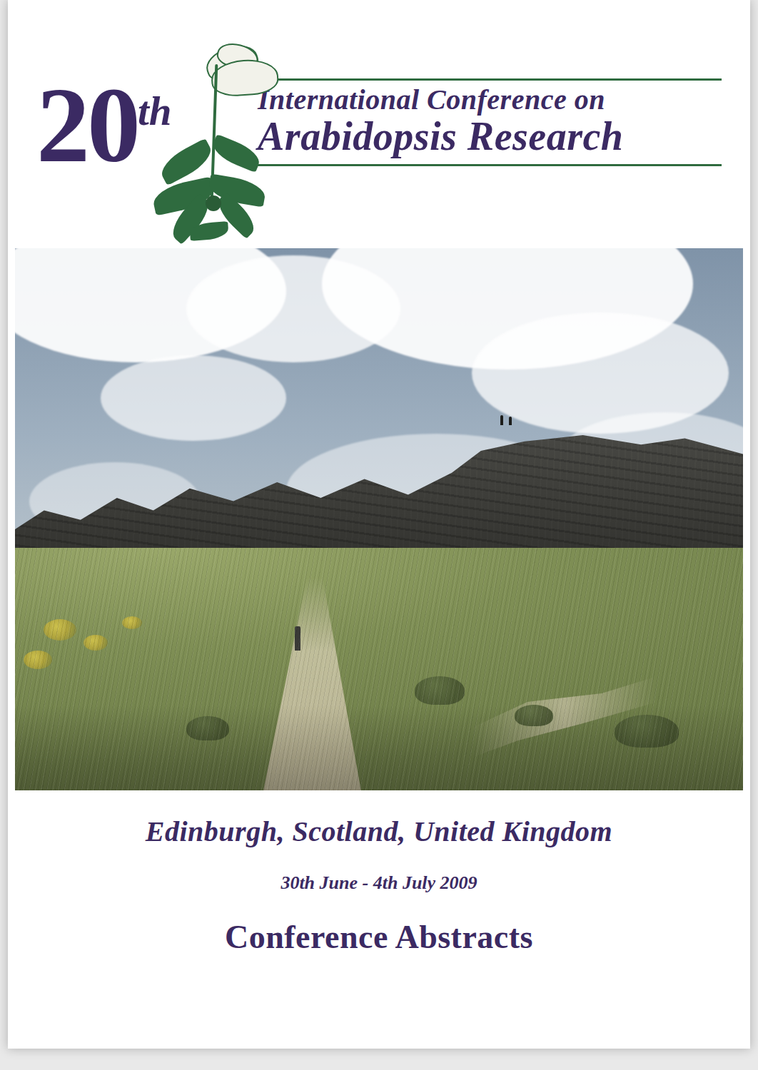20th
International Conference on
Arabidopsis Research
Edinburgh, Scotland, United Kingdom
30th June - 4th July 2009
Conference Abstracts